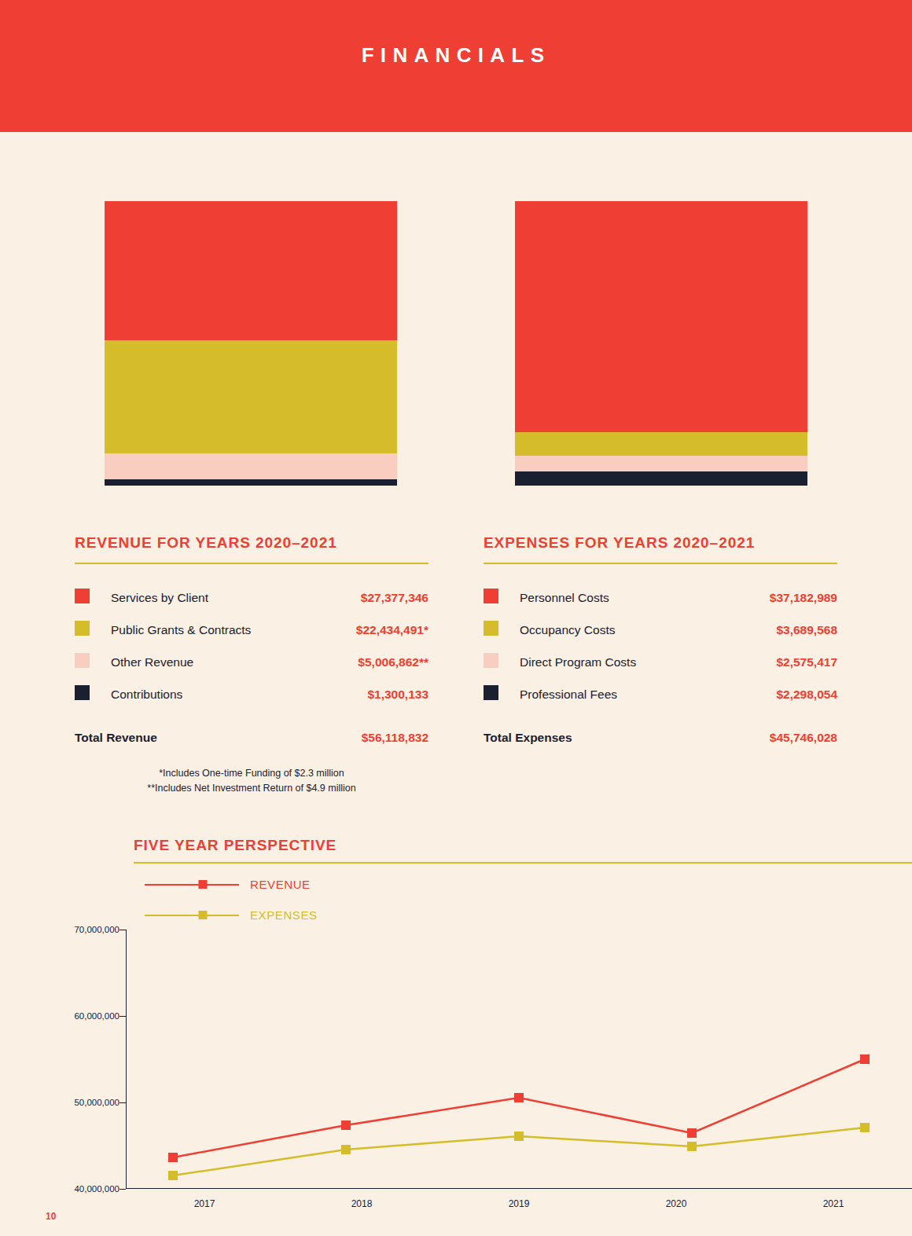FINANCIALS
REVENUE FOR YEARS 2020–2021
| | Services by Client | $27,377,346 |
| | Public Grants & Contracts | $22,434,491* |
| | Other Revenue | $5,006,862** |
| | Contributions | $1,300,133 |
| Total Revenue | $56,118,832 |
*Includes One-time Funding of $2.3 million
**Includes Net Investment Return of $4.9 million
EXPENSES FOR YEARS 2020–2021
| | Personnel Costs | $37,182,989 |
| | Occupancy Costs | $3,689,568 |
| | Direct Program Costs | $2,575,417 |
| | Professional Fees | $2,298,054 |
| Total Expenses | $45,746,028 |
FIVE YEAR PERSPECTIVE
REVENUE
EXPENSES
70,000,000
60,000,000
50,000,000
40,000,000
2017 2018 2019 2020 2021
10